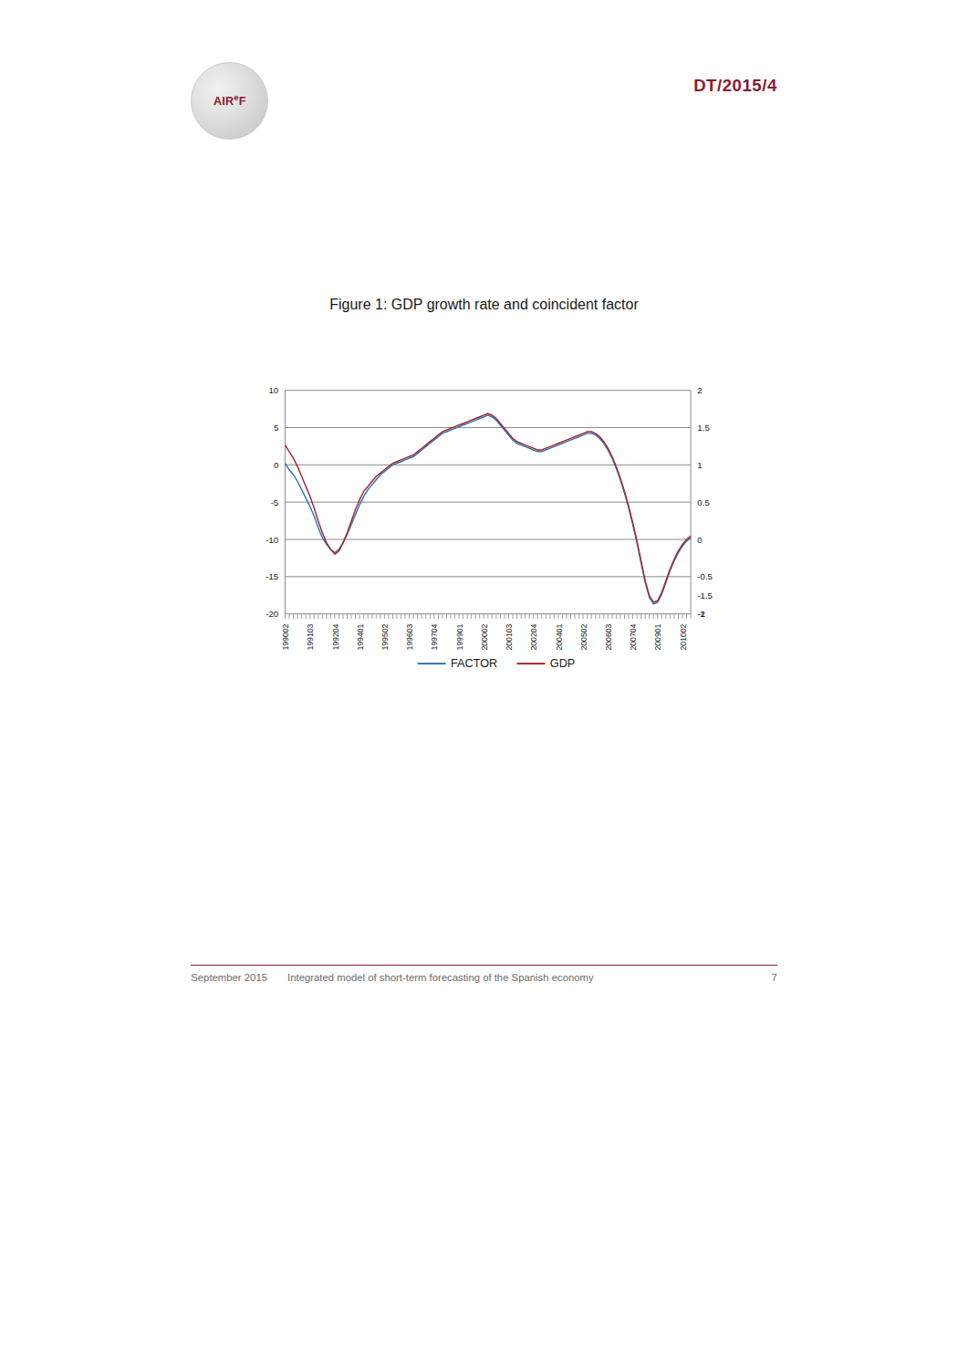AIRe F
DT/2015/4
Figure 1: GDP growth rate and coincident factor
10 5 0 -5 -10 -15 -20 2 1.5 1 0.5 0 -0.5 -1 -1 -0.5 Because the original right axis shows 2,1.5,1,0.5,0,-0.5,-1,-1.5,-2 across 9 rows, we add the two lowest labels at the bottom rows -1.5 -2 199002 199103 199204 199401 199502 199603 199704 199901 200002 200103 200204 200401 200502 200603 200704 200901 201002 201103 Because the original axis continues with 201103, 201204, 201401, 201502, place them within the plot width by compressing spacing x FACTOR GDP
September 2015
Integrated model of short-term forecasting of the Spanish economy
7